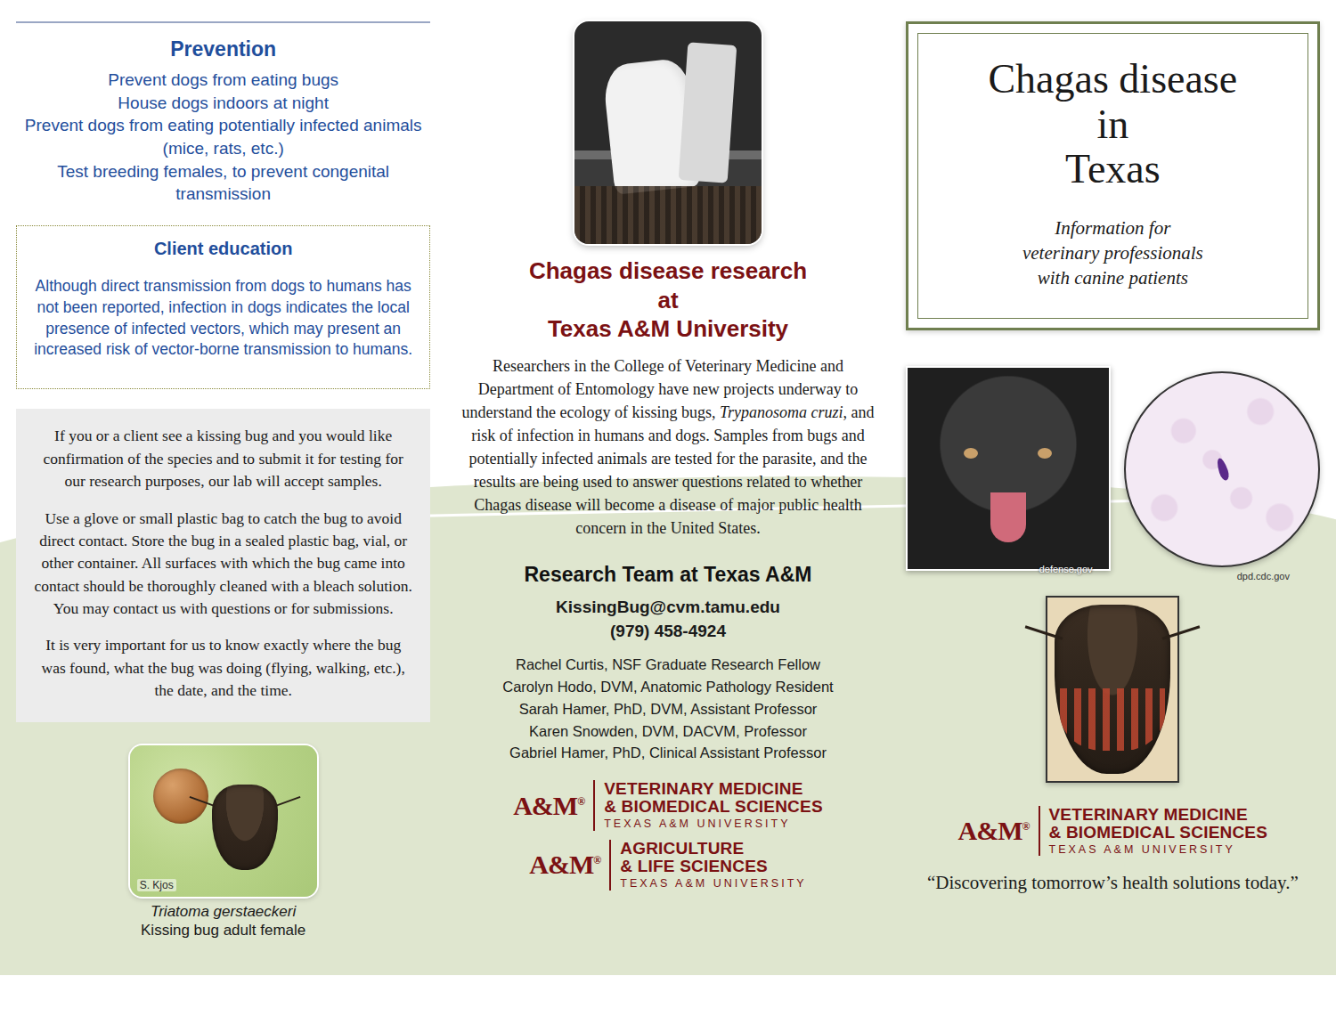Prevention
Prevent dogs from eating bugs
House dogs indoors at night
Prevent dogs from eating potentially infected animals (mice, rats, etc.)
Test breeding females, to prevent congenital transmission
Client education
Although direct transmission from dogs to humans has not been reported, infection in dogs indicates the local presence of infected vectors, which may present an increased risk of vector-borne transmission to humans.
If you or a client see a kissing bug and you would like confirmation of the species and to submit it for testing for our research purposes, our lab will accept samples.
Use a glove or small plastic bag to catch the bug to avoid direct contact. Store the bug in a sealed plastic bag, vial, or other container. All surfaces with which the bug came into contact should be thoroughly cleaned with a bleach solution. You may contact us with questions or for submissions.
It is very important for us to know exactly where the bug was found, what the bug was doing (flying, walking, etc.), the date, and the time.
S. Kjos
Triatoma gerstaeckeri
Kissing bug adult female
Chagas disease research
at
Texas A&M University
Researchers in the College of Veterinary Medicine and Department of Entomology have new projects underway to understand the ecology of kissing bugs, Trypanosoma cruzi, and risk of infection in humans and dogs. Samples from bugs and potentially infected animals are tested for the parasite, and the results are being used to answer questions related to whether Chagas disease will become a disease of major public health concern in the United States.
Research Team at Texas A&M
KissingBug@cvm.tamu.edu
(979) 458-4924
Rachel Curtis, NSF Graduate Research Fellow
Carolyn Hodo, DVM, Anatomic Pathology Resident
Sarah Hamer, PhD, DVM, Assistant Professor
Karen Snowden, DVM, DACVM, Professor
Gabriel Hamer, PhD, Clinical Assistant Professor
A&M® VETERINARY MEDICINE
& BIOMEDICAL SCIENCES
TEXAS A&M UNIVERSITY
A&M® AGRICULTURE
& LIFE SCIENCES
TEXAS A&M UNIVERSITY
Chagas disease
in
Texas
Information for
veterinary professionals
with canine patients
defense.gov
dpd.cdc.gov
A&M® VETERINARY MEDICINE
& BIOMEDICAL SCIENCES
TEXAS A&M UNIVERSITY
“Discovering tomorrow’s health solutions today.”